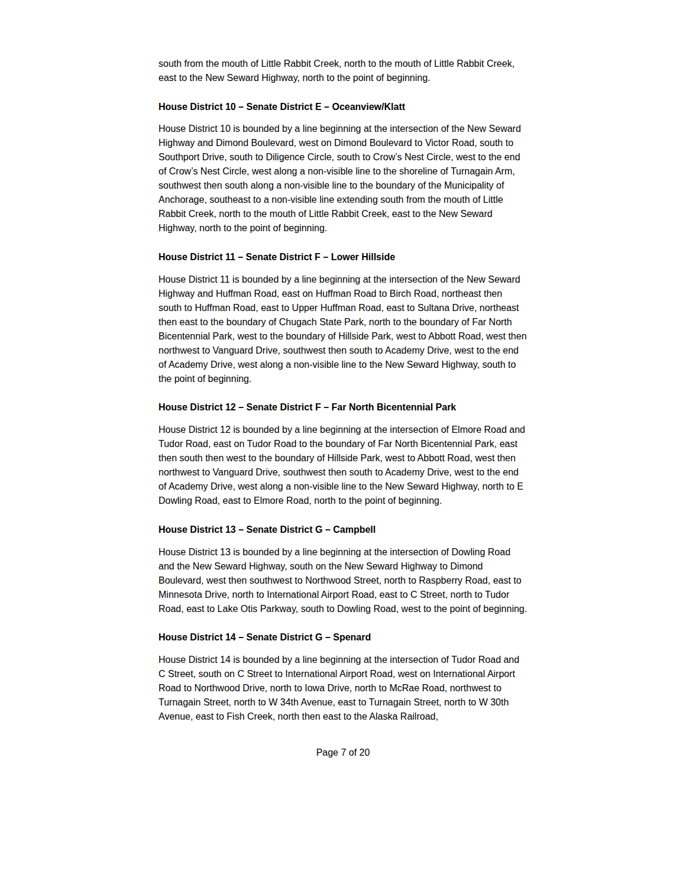south from the mouth of Little Rabbit Creek, north to the mouth of Little Rabbit Creek, east to the New Seward Highway, north to the point of beginning.
House District 10 – Senate District E – Oceanview/Klatt
House District 10 is bounded by a line beginning at the intersection of the New Seward Highway and Dimond Boulevard, west on Dimond Boulevard to Victor Road, south to Southport Drive, south to Diligence Circle, south to Crow’s Nest Circle, west to the end of Crow’s Nest Circle, west along a non-visible line to the shoreline of Turnagain Arm, southwest then south along a non-visible line to the boundary of the Municipality of Anchorage, southeast to a non-visible line extending south from the mouth of Little Rabbit Creek, north to the mouth of Little Rabbit Creek, east to the New Seward Highway, north to the point of beginning.
House District 11 – Senate District F – Lower Hillside
House District 11 is bounded by a line beginning at the intersection of the New Seward Highway and Huffman Road, east on Huffman Road to Birch Road, northeast then south to Huffman Road, east to Upper Huffman Road, east to Sultana Drive, northeast then east to the boundary of Chugach State Park, north to the boundary of Far North Bicentennial Park, west to the boundary of Hillside Park, west to Abbott Road, west then northwest to Vanguard Drive, southwest then south to Academy Drive, west to the end of Academy Drive, west along a non-visible line to the New Seward Highway, south to the point of beginning.
House District 12 – Senate District F – Far North Bicentennial Park
House District 12 is bounded by a line beginning at the intersection of Elmore Road and Tudor Road, east on Tudor Road to the boundary of Far North Bicentennial Park, east then south then west to the boundary of Hillside Park, west to Abbott Road, west then northwest to Vanguard Drive, southwest then south to Academy Drive, west to the end of Academy Drive, west along a non-visible line to the New Seward Highway, north to E Dowling Road, east to Elmore Road, north to the point of beginning.
House District 13 – Senate District G – Campbell
House District 13 is bounded by a line beginning at the intersection of Dowling Road and the New Seward Highway, south on the New Seward Highway to Dimond Boulevard, west then southwest to Northwood Street, north to Raspberry Road, east to Minnesota Drive, north to International Airport Road, east to C Street, north to Tudor Road, east to Lake Otis Parkway, south to Dowling Road, west to the point of beginning.
House District 14 – Senate District G – Spenard
House District 14 is bounded by a line beginning at the intersection of Tudor Road and C Street, south on C Street to International Airport Road, west on International Airport Road to Northwood Drive, north to Iowa Drive, north to McRae Road, northwest to Turnagain Street, north to W 34th Avenue, east to Turnagain Street, north to W 30th Avenue, east to Fish Creek, north then east to the Alaska Railroad,
Page 7 of 20